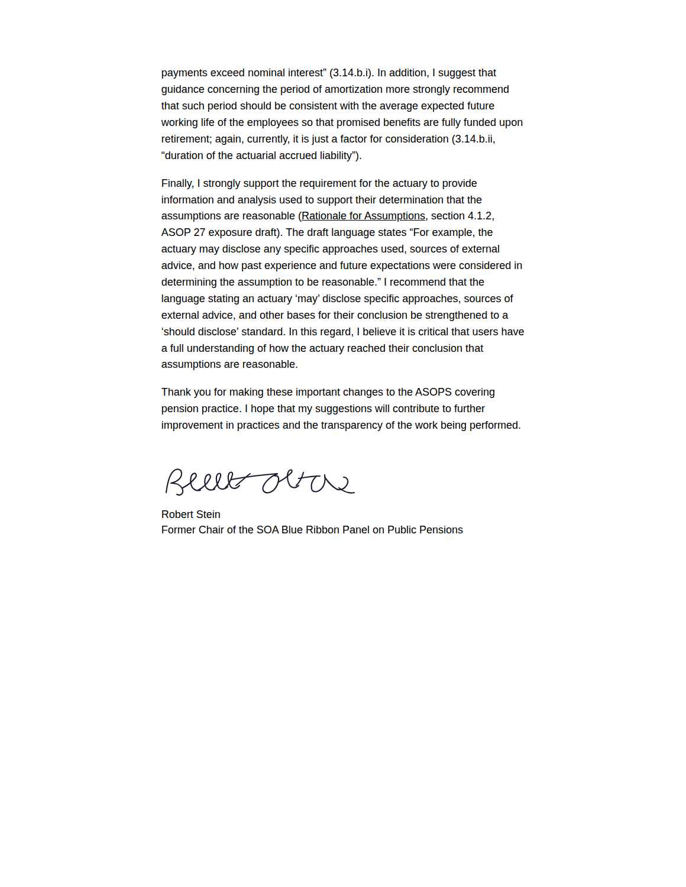payments exceed nominal interest” (3.14.b.i). In addition, I suggest that guidance concerning the period of amortization more strongly recommend that such period should be consistent with the average expected future working life of the employees so that promised benefits are fully funded upon retirement; again, currently, it is just a factor for consideration (3.14.b.ii, “duration of the actuarial accrued liability”).
Finally, I strongly support the requirement for the actuary to provide information and analysis used to support their determination that the assumptions are reasonable (Rationale for Assumptions, section 4.1.2, ASOP 27 exposure draft). The draft language states “For example, the actuary may disclose any specific approaches used, sources of external advice, and how past experience and future expectations were considered in determining the assumption to be reasonable.” I recommend that the language stating an actuary ‘may’ disclose specific approaches, sources of external advice, and other bases for their conclusion be strengthened to a ‘should disclose’ standard. In this regard, I believe it is critical that users have a full understanding of how the actuary reached their conclusion that assumptions are reasonable.
Thank you for making these important changes to the ASOPS covering pension practice. I hope that my suggestions will contribute to further improvement in practices and the transparency of the work being performed.
Robert Stein
Former Chair of the SOA Blue Ribbon Panel on Public Pensions